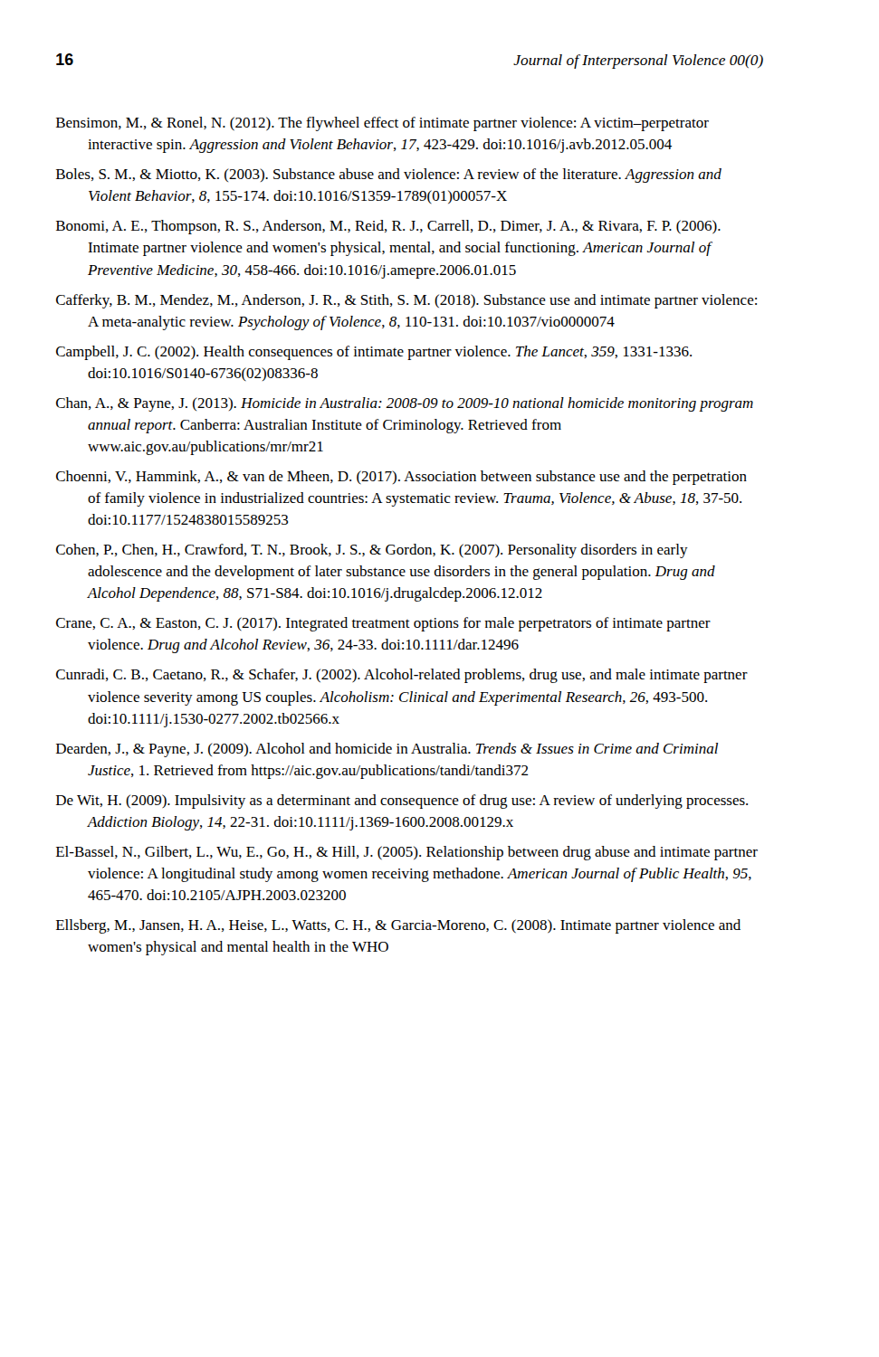16
Journal of Interpersonal Violence 00(0)
Bensimon, M., & Ronel, N. (2012). The flywheel effect of intimate partner violence: A victim–perpetrator interactive spin. Aggression and Violent Behavior, 17, 423-429. doi:10.1016/j.avb.2012.05.004
Boles, S. M., & Miotto, K. (2003). Substance abuse and violence: A review of the literature. Aggression and Violent Behavior, 8, 155-174. doi:10.1016/S1359-1789(01)00057-X
Bonomi, A. E., Thompson, R. S., Anderson, M., Reid, R. J., Carrell, D., Dimer, J. A., & Rivara, F. P. (2006). Intimate partner violence and women's physical, mental, and social functioning. American Journal of Preventive Medicine, 30, 458-466. doi:10.1016/j.amepre.2006.01.015
Cafferky, B. M., Mendez, M., Anderson, J. R., & Stith, S. M. (2018). Substance use and intimate partner violence: A meta-analytic review. Psychology of Violence, 8, 110-131. doi:10.1037/vio0000074
Campbell, J. C. (2002). Health consequences of intimate partner violence. The Lancet, 359, 1331-1336. doi:10.1016/S0140-6736(02)08336-8
Chan, A., & Payne, J. (2013). Homicide in Australia: 2008-09 to 2009-10 national homicide monitoring program annual report. Canberra: Australian Institute of Criminology. Retrieved from www.aic.gov.au/publications/mr/mr21
Choenni, V., Hammink, A., & van de Mheen, D. (2017). Association between substance use and the perpetration of family violence in industrialized countries: A systematic review. Trauma, Violence, & Abuse, 18, 37-50. doi:10.1177/1524838015589253
Cohen, P., Chen, H., Crawford, T. N., Brook, J. S., & Gordon, K. (2007). Personality disorders in early adolescence and the development of later substance use disorders in the general population. Drug and Alcohol Dependence, 88, S71-S84. doi:10.1016/j.drugalcdep.2006.12.012
Crane, C. A., & Easton, C. J. (2017). Integrated treatment options for male perpetrators of intimate partner violence. Drug and Alcohol Review, 36, 24-33. doi:10.1111/dar.12496
Cunradi, C. B., Caetano, R., & Schafer, J. (2002). Alcohol-related problems, drug use, and male intimate partner violence severity among US couples. Alcoholism: Clinical and Experimental Research, 26, 493-500. doi:10.1111/j.1530-0277.2002.tb02566.x
Dearden, J., & Payne, J. (2009). Alcohol and homicide in Australia. Trends & Issues in Crime and Criminal Justice, 1. Retrieved from https://aic.gov.au/publications/tandi/tandi372
De Wit, H. (2009). Impulsivity as a determinant and consequence of drug use: A review of underlying processes. Addiction Biology, 14, 22-31. doi:10.1111/j.1369-1600.2008.00129.x
El-Bassel, N., Gilbert, L., Wu, E., Go, H., & Hill, J. (2005). Relationship between drug abuse and intimate partner violence: A longitudinal study among women receiving methadone. American Journal of Public Health, 95, 465-470. doi:10.2105/AJPH.2003.023200
Ellsberg, M., Jansen, H. A., Heise, L., Watts, C. H., & Garcia-Moreno, C. (2008). Intimate partner violence and women's physical and mental health in the WHO